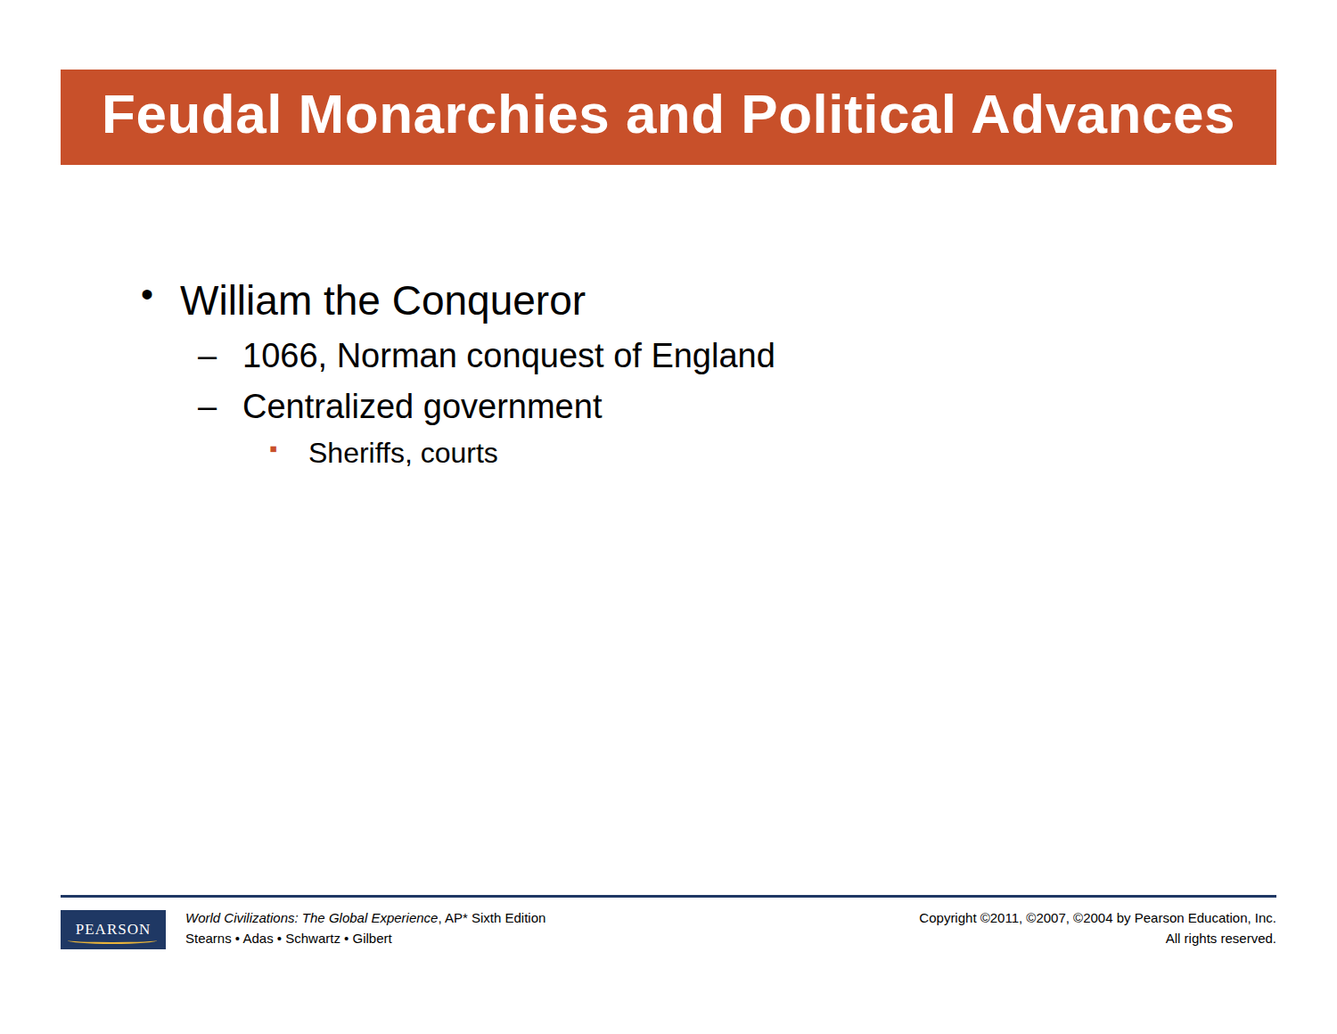Feudal Monarchies and Political Advances
William the Conqueror
1066, Norman conquest of England
Centralized government
Sheriffs, courts
PEARSON
World Civilizations: The Global Experience, AP* Sixth Edition
Stearns • Adas • Schwartz • Gilbert
Copyright ©2011, ©2007, ©2004 by Pearson Education, Inc.
All rights reserved.